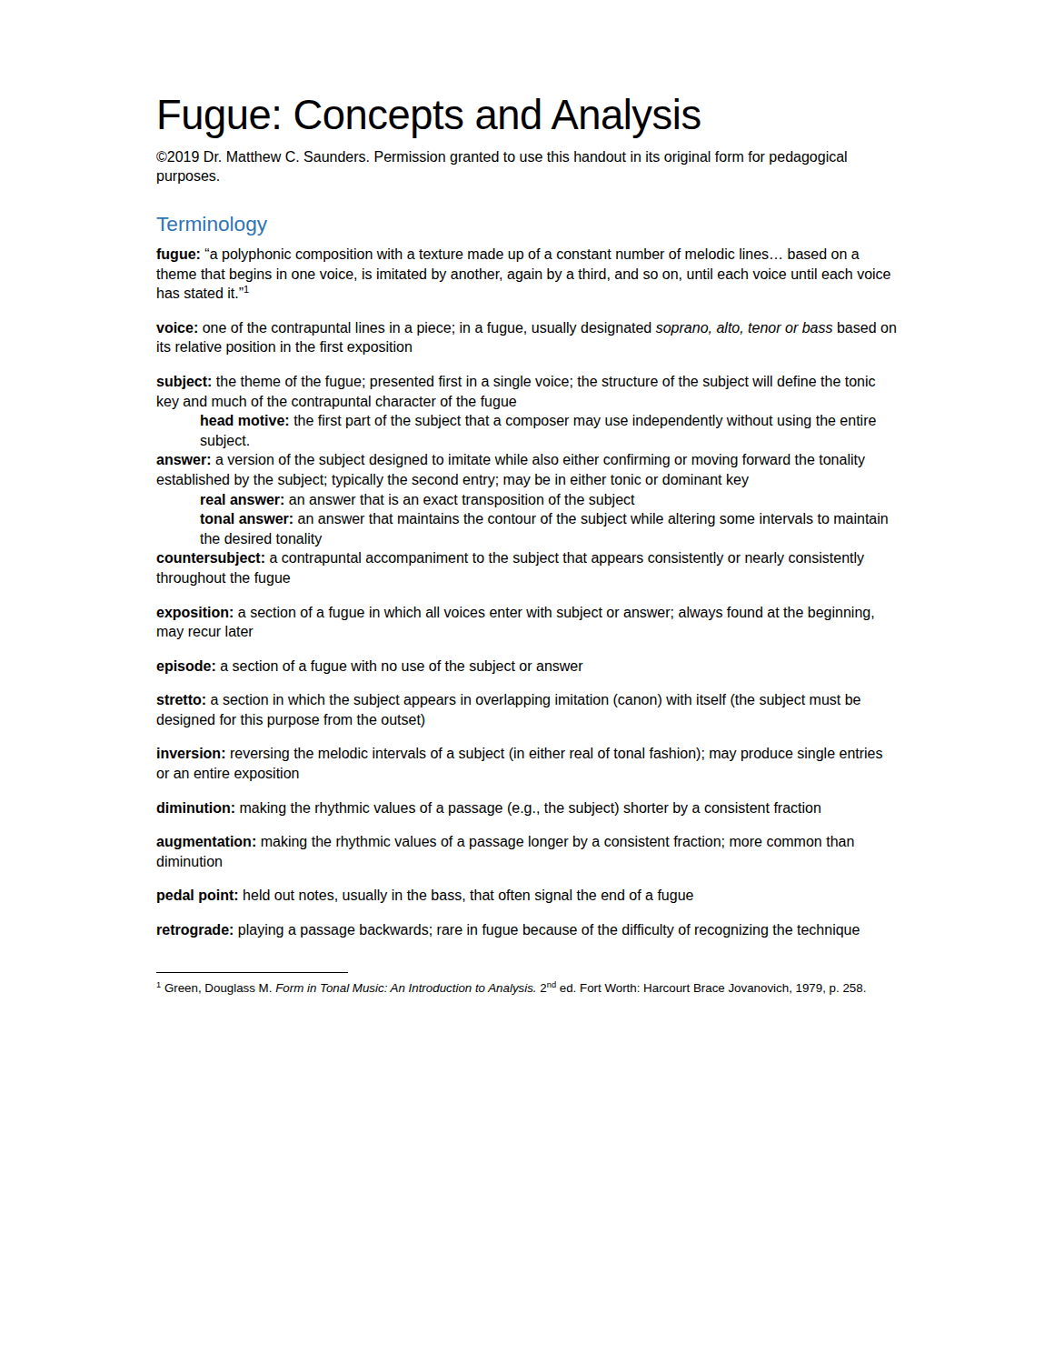Fugue: Concepts and Analysis
©2019 Dr. Matthew C. Saunders. Permission granted to use this handout in its original form for pedagogical purposes.
Terminology
fugue: “a polyphonic composition with a texture made up of a constant number of melodic lines… based on a theme that begins in one voice, is imitated by another, again by a third, and so on, until each voice until each voice has stated it.”1
voice: one of the contrapuntal lines in a piece; in a fugue, usually designated soprano, alto, tenor or bass based on its relative position in the first exposition
subject: the theme of the fugue; presented first in a single voice; the structure of the subject will define the tonic key and much of the contrapuntal character of the fugue
head motive: the first part of the subject that a composer may use independently without using the entire subject.
answer: a version of the subject designed to imitate while also either confirming or moving forward the tonality established by the subject; typically the second entry; may be in either tonic or dominant key
real answer: an answer that is an exact transposition of the subject
tonal answer: an answer that maintains the contour of the subject while altering some intervals to maintain the desired tonality
countersubject: a contrapuntal accompaniment to the subject that appears consistently or nearly consistently throughout the fugue
exposition: a section of a fugue in which all voices enter with subject or answer; always found at the beginning, may recur later
episode: a section of a fugue with no use of the subject or answer
stretto: a section in which the subject appears in overlapping imitation (canon) with itself (the subject must be designed for this purpose from the outset)
inversion: reversing the melodic intervals of a subject (in either real of tonal fashion); may produce single entries or an entire exposition
diminution: making the rhythmic values of a passage (e.g., the subject) shorter by a consistent fraction
augmentation: making the rhythmic values of a passage longer by a consistent fraction; more common than diminution
pedal point: held out notes, usually in the bass, that often signal the end of a fugue
retrograde: playing a passage backwards; rare in fugue because of the difficulty of recognizing the technique
1 Green, Douglass M. Form in Tonal Music: An Introduction to Analysis. 2nd ed. Fort Worth: Harcourt Brace Jovanovich, 1979, p. 258.